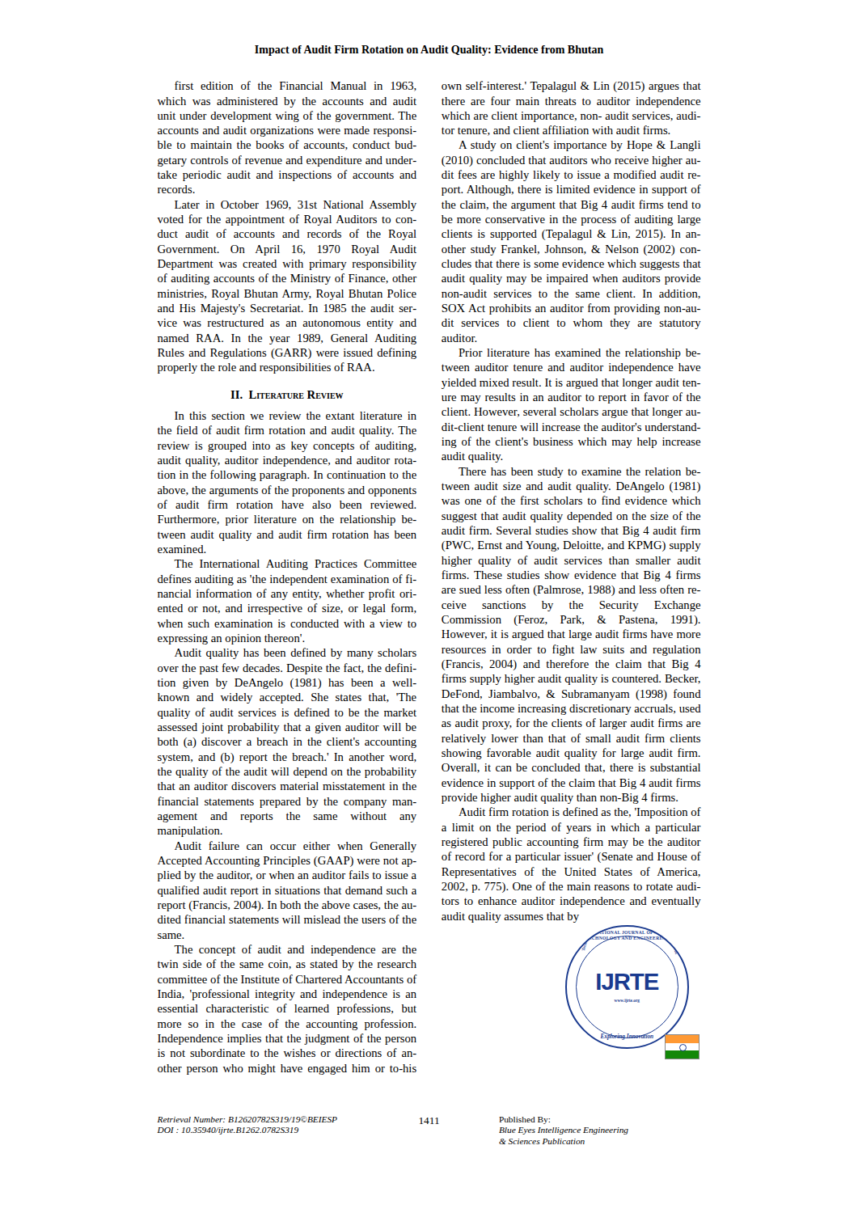Impact of Audit Firm Rotation on Audit Quality: Evidence from Bhutan
first edition of the Financial Manual in 1963, which was administered by the accounts and audit unit under development wing of the government. The accounts and audit organizations were made responsible to maintain the books of accounts, conduct budgetary controls of revenue and expenditure and undertake periodic audit and inspections of accounts and records.
Later in October 1969, 31st National Assembly voted for the appointment of Royal Auditors to conduct audit of accounts and records of the Royal Government. On April 16, 1970 Royal Audit Department was created with primary responsibility of auditing accounts of the Ministry of Finance, other ministries, Royal Bhutan Army, Royal Bhutan Police and His Majesty's Secretariat. In 1985 the audit service was restructured as an autonomous entity and named RAA. In the year 1989, General Auditing Rules and Regulations (GARR) were issued defining properly the role and responsibilities of RAA.
II. Literature Review
In this section we review the extant literature in the field of audit firm rotation and audit quality. The review is grouped into as key concepts of auditing, audit quality, auditor independence, and auditor rotation in the following paragraph. In continuation to the above, the arguments of the proponents and opponents of audit firm rotation have also been reviewed. Furthermore, prior literature on the relationship between audit quality and audit firm rotation has been examined.
The International Auditing Practices Committee defines auditing as 'the independent examination of financial information of any entity, whether profit oriented or not, and irrespective of size, or legal form, when such examination is conducted with a view to expressing an opinion thereon'.
Audit quality has been defined by many scholars over the past few decades. Despite the fact, the definition given by DeAngelo (1981) has been a well-known and widely accepted. She states that, 'The quality of audit services is defined to be the market assessed joint probability that a given auditor will be both (a) discover a breach in the client's accounting system, and (b) report the breach.' In another word, the quality of the audit will depend on the probability that an auditor discovers material misstatement in the financial statements prepared by the company management and reports the same without any manipulation.
Audit failure can occur either when Generally Accepted Accounting Principles (GAAP) were not applied by the auditor, or when an auditor fails to issue a qualified audit report in situations that demand such a report (Francis, 2004). In both the above cases, the audited financial statements will mislead the users of the same.
The concept of audit and independence are the twin side of the same coin, as stated by the research committee of the Institute of Chartered Accountants of India, 'professional integrity and independence is an essential characteristic of learned professions, but more so in the case of the accounting profession. Independence implies that the judgment of the person is not subordinate to the wishes or directions of another person who might have engaged him or to-his own self-interest.' Tepalagul & Lin (2015) argues that there are four main threats to auditor independence which are client importance, non- audit services, auditor tenure, and client affiliation with audit firms.
A study on client's importance by Hope & Langli (2010) concluded that auditors who receive higher audit fees are highly likely to issue a modified audit report. Although, there is limited evidence in support of the claim, the argument that Big 4 audit firms tend to be more conservative in the process of auditing large clients is supported (Tepalagul & Lin, 2015). In another study Frankel, Johnson, & Nelson (2002) concludes that there is some evidence which suggests that audit quality may be impaired when auditors provide non-audit services to the same client. In addition, SOX Act prohibits an auditor from providing non-audit services to client to whom they are statutory auditor.
Prior literature has examined the relationship between auditor tenure and auditor independence have yielded mixed result. It is argued that longer audit tenure may results in an auditor to report in favor of the client. However, several scholars argue that longer audit-client tenure will increase the auditor's understanding of the client's business which may help increase audit quality.
There has been study to examine the relation between audit size and audit quality. DeAngelo (1981) was one of the first scholars to find evidence which suggest that audit quality depended on the size of the audit firm. Several studies show that Big 4 audit firm (PWC, Ernst and Young, Deloitte, and KPMG) supply higher quality of audit services than smaller audit firms. These studies show evidence that Big 4 firms are sued less often (Palmrose, 1988) and less often receive sanctions by the Security Exchange Commission (Feroz, Park, & Pastena, 1991). However, it is argued that large audit firms have more resources in order to fight law suits and regulation (Francis, 2004) and therefore the claim that Big 4 firms supply higher audit quality is countered. Becker, DeFond, Jiambalvo, & Subramanyam (1998) found that the income increasing discretionary accruals, used as audit proxy, for the clients of larger audit firms are relatively lower than that of small audit firm clients showing favorable audit quality for large audit firm. Overall, it can be concluded that, there is substantial evidence in support of the claim that Big 4 audit firms provide higher audit quality than non-Big 4 firms.
Audit firm rotation is defined as the, 'Imposition of a limit on the period of years in which a particular registered public accounting firm may be the auditor of record for a particular issuer' (Senate and House of Representatives of the United States of America, 2002, p. 775). One of the main reasons to rotate auditors to enhance auditor independence and eventually audit quality assumes that by
INTERNATIONAL JOURNAL OF RECENT TECHNOLOGY AND ENGINEERING
Technology and Engineering
International Journal of Recent
IJRTE
www.ijrte.org
Exploring Innovation
Retrieval Number: B12620782S319/19©BEIESP
DOI : 10.35940/ijrte.B1262.0782S319
Published By:
Blue Eyes Intelligence Engineering
& Sciences Publication
1411